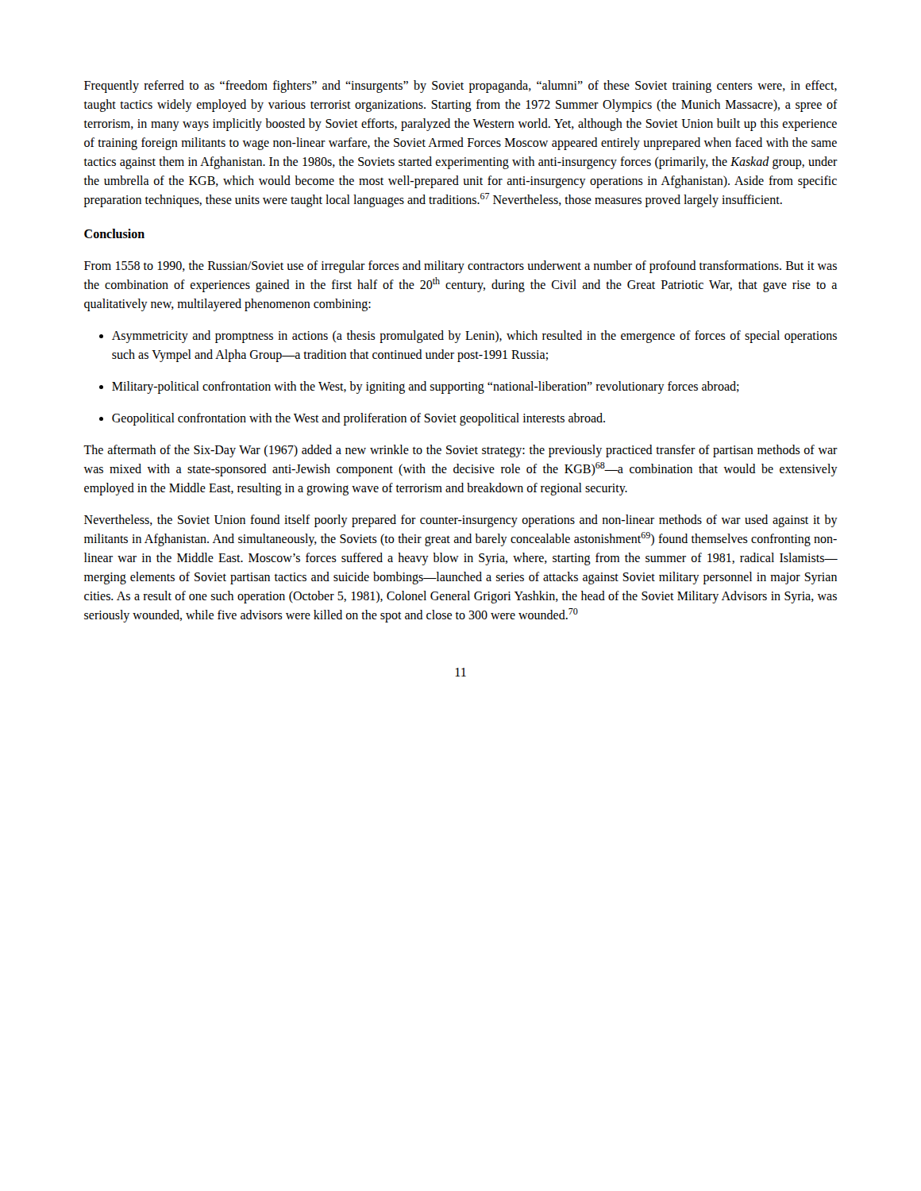Frequently referred to as “freedom fighters” and “insurgents” by Soviet propaganda, “alumni” of these Soviet training centers were, in effect, taught tactics widely employed by various terrorist organizations. Starting from the 1972 Summer Olympics (the Munich Massacre), a spree of terrorism, in many ways implicitly boosted by Soviet efforts, paralyzed the Western world. Yet, although the Soviet Union built up this experience of training foreign militants to wage non-linear warfare, the Soviet Armed Forces Moscow appeared entirely unprepared when faced with the same tactics against them in Afghanistan. In the 1980s, the Soviets started experimenting with anti-insurgency forces (primarily, the Kaskad group, under the umbrella of the KGB, which would become the most well-prepared unit for anti-insurgency operations in Afghanistan). Aside from specific preparation techniques, these units were taught local languages and traditions.67 Nevertheless, those measures proved largely insufficient.
Conclusion
From 1558 to 1990, the Russian/Soviet use of irregular forces and military contractors underwent a number of profound transformations. But it was the combination of experiences gained in the first half of the 20th century, during the Civil and the Great Patriotic War, that gave rise to a qualitatively new, multilayered phenomenon combining:
Asymmetricity and promptness in actions (a thesis promulgated by Lenin), which resulted in the emergence of forces of special operations such as Vympel and Alpha Group—a tradition that continued under post-1991 Russia;
Military-political confrontation with the West, by igniting and supporting “national-liberation” revolutionary forces abroad;
Geopolitical confrontation with the West and proliferation of Soviet geopolitical interests abroad.
The aftermath of the Six-Day War (1967) added a new wrinkle to the Soviet strategy: the previously practiced transfer of partisan methods of war was mixed with a state-sponsored anti-Jewish component (with the decisive role of the KGB)68—a combination that would be extensively employed in the Middle East, resulting in a growing wave of terrorism and breakdown of regional security.
Nevertheless, the Soviet Union found itself poorly prepared for counter-insurgency operations and non-linear methods of war used against it by militants in Afghanistan. And simultaneously, the Soviets (to their great and barely concealable astonishment69) found themselves confronting non-linear war in the Middle East. Moscow’s forces suffered a heavy blow in Syria, where, starting from the summer of 1981, radical Islamists—merging elements of Soviet partisan tactics and suicide bombings—launched a series of attacks against Soviet military personnel in major Syrian cities. As a result of one such operation (October 5, 1981), Colonel General Grigori Yashkin, the head of the Soviet Military Advisors in Syria, was seriously wounded, while five advisors were killed on the spot and close to 300 were wounded.70
11